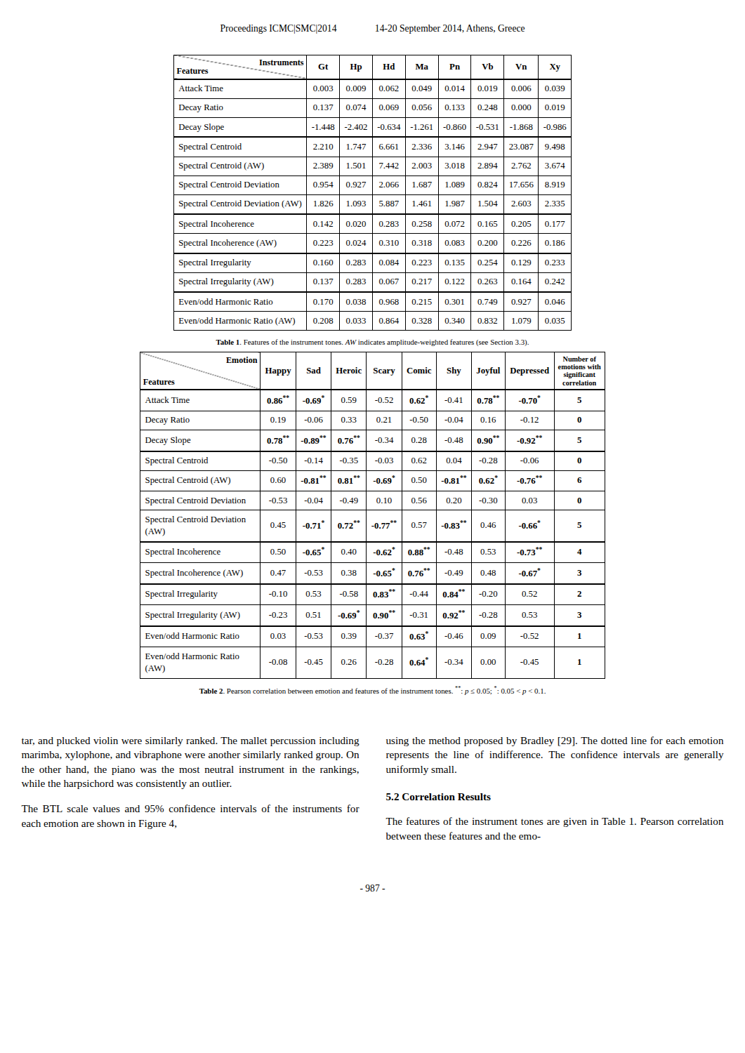Proceedings ICMC|SMC|2014 14-20 September 2014, Athens, Greece
Table 1 . Features of the instrument tones. AW indicates amplitude-weighted features (see Section 3.3).
| Instruments Features | Gt | Hp | Hd | Ma | Pn | Vb | Vn | Xy |
| --- | --- | --- | --- | --- | --- | --- | --- | --- |
| Attack Time | 0.003 | 0.009 | 0.062 | 0.049 | 0.014 | 0.019 | 0.006 | 0.039 |
| Decay Ratio | 0.137 | 0.074 | 0.069 | 0.056 | 0.133 | 0.248 | 0.000 | 0.019 |
| Decay Slope | -1.448 | -2.402 | -0.634 | -1.261 | -0.860 | -0.531 | -1.868 | -0.986 |
| Spectral Centroid | 2.210 | 1.747 | 6.661 | 2.336 | 3.146 | 2.947 | 23.087 | 9.498 |
| Spectral Centroid (AW) | 2.389 | 1.501 | 7.442 | 2.003 | 3.018 | 2.894 | 2.762 | 3.674 |
| Spectral Centroid Deviation | 0.954 | 0.927 | 2.066 | 1.687 | 1.089 | 0.824 | 17.656 | 8.919 |
| Spectral Centroid Deviation (AW) | 1.826 | 1.093 | 5.887 | 1.461 | 1.987 | 1.504 | 2.603 | 2.335 |
| Spectral Incoherence | 0.142 | 0.020 | 0.283 | 0.258 | 0.072 | 0.165 | 0.205 | 0.177 |
| Spectral Incoherence (AW) | 0.223 | 0.024 | 0.310 | 0.318 | 0.083 | 0.200 | 0.226 | 0.186 |
| Spectral Irregularity | 0.160 | 0.283 | 0.084 | 0.223 | 0.135 | 0.254 | 0.129 | 0.233 |
| Spectral Irregularity (AW) | 0.137 | 0.283 | 0.067 | 0.217 | 0.122 | 0.263 | 0.164 | 0.242 |
| Even/odd Harmonic Ratio | 0.170 | 0.038 | 0.968 | 0.215 | 0.301 | 0.749 | 0.927 | 0.046 |
| Even/odd Harmonic Ratio (AW) | 0.208 | 0.033 | 0.864 | 0.328 | 0.340 | 0.832 | 1.079 | 0.035 |
Table 2 . Pearson correlation between emotion and features of the instrument tones. ** : p ≤ 0.05; * : 0.05 < p < 0.1.
| Emotion Features | Happy | Sad | Heroic | Scary | Comic | Shy | Joyful | Depressed | Number of emotions with significant correlation |
| --- | --- | --- | --- | --- | --- | --- | --- | --- | --- |
| Attack Time | 0.86 ** | -0.69 * | 0.59 | -0.52 | 0.62 * | -0.41 | 0.78 ** | -0.70 * | 5 |
| Decay Ratio | 0.19 | -0.06 | 0.33 | 0.21 | -0.50 | -0.04 | 0.16 | -0.12 | 0 |
| Decay Slope | 0.78 ** | -0.89 ** | 0.76 ** | -0.34 | 0.28 | -0.48 | 0.90 ** | -0.92 ** | 5 |
| Spectral Centroid | -0.50 | -0.14 | -0.35 | -0.03 | 0.62 | 0.04 | -0.28 | -0.06 | 0 |
| Spectral Centroid (AW) | 0.60 | -0.81 ** | 0.81 ** | -0.69 * | 0.50 | -0.81 ** | 0.62 * | -0.76 ** | 6 |
| Spectral Centroid Deviation | -0.53 | -0.04 | -0.49 | 0.10 | 0.56 | 0.20 | -0.30 | 0.03 | 0 |
| Spectral Centroid Deviation (AW) | 0.45 | -0.71 * | 0.72 ** | -0.77 ** | 0.57 | -0.83 ** | 0.46 | -0.66 * | 5 |
| Spectral Incoherence | 0.50 | -0.65 * | 0.40 | -0.62 * | 0.88 ** | -0.48 | 0.53 | -0.73 ** | 4 |
| Spectral Incoherence (AW) | 0.47 | -0.53 | 0.38 | -0.65 * | 0.76 ** | -0.49 | 0.48 | -0.67 * | 3 |
| Spectral Irregularity | -0.10 | 0.53 | -0.58 | 0.83 ** | -0.44 | 0.84 ** | -0.20 | 0.52 | 2 |
| Spectral Irregularity (AW) | -0.23 | 0.51 | -0.69 * | 0.90 ** | -0.31 | 0.92 ** | -0.28 | 0.53 | 3 |
| Even/odd Harmonic Ratio | 0.03 | -0.53 | 0.39 | -0.37 | 0.63 * | -0.46 | 0.09 | -0.52 | 1 |
| Even/odd Harmonic Ratio (AW) | -0.08 | -0.45 | 0.26 | -0.28 | 0.64 * | -0.34 | 0.00 | -0.45 | 1 |
tar, and plucked violin were similarly ranked. The mallet percussion including marimba, xylophone, and vibraphone were another similarly ranked group. On the other hand, the piano was the most neutral instrument in the rankings, while the harpsichord was consistently an outlier.
The BTL scale values and 95% confidence intervals of the instruments for each emotion are shown in Figure 4,
using the method proposed by Bradley [29]. The dotted line for each emotion represents the line of indifference. The confidence intervals are generally uniformly small.
5.2 Correlation Results
The features of the instrument tones are given in Table 1. Pearson correlation between these features and the emo-
- 987 -